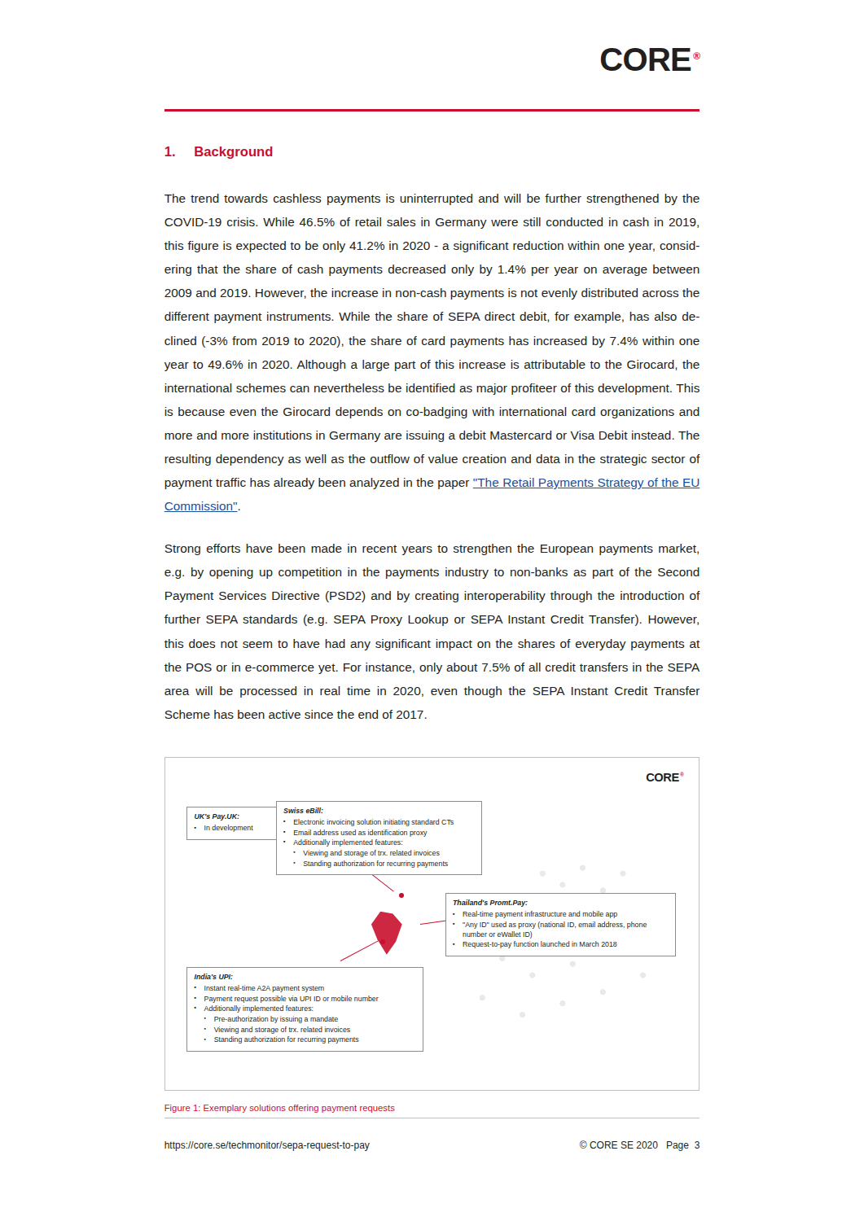CORE®
1. Background
The trend towards cashless payments is uninterrupted and will be further strengthened by the COVID-19 crisis. While 46.5% of retail sales in Germany were still conducted in cash in 2019, this figure is expected to be only 41.2% in 2020 - a significant reduction within one year, considering that the share of cash payments decreased only by 1.4% per year on average between 2009 and 2019. However, the increase in non-cash payments is not evenly distributed across the different payment instruments. While the share of SEPA direct debit, for example, has also declined (-3% from 2019 to 2020), the share of card payments has increased by 7.4% within one year to 49.6% in 2020. Although a large part of this increase is attributable to the Girocard, the international schemes can nevertheless be identified as major profiteer of this development. This is because even the Girocard depends on co-badging with international card organizations and more and more institutions in Germany are issuing a debit Mastercard or Visa Debit instead. The resulting dependency as well as the outflow of value creation and data in the strategic sector of payment traffic has already been analyzed in the paper "The Retail Payments Strategy of the EU Commission".
Strong efforts have been made in recent years to strengthen the European payments market, e.g. by opening up competition in the payments industry to non-banks as part of the Second Payment Services Directive (PSD2) and by creating interoperability through the introduction of further SEPA standards (e.g. SEPA Proxy Lookup or SEPA Instant Credit Transfer). However, this does not seem to have had any significant impact on the shares of everyday payments at the POS or in e-commerce yet. For instance, only about 7.5% of all credit transfers in the SEPA area will be processed in real time in 2020, even though the SEPA Instant Credit Transfer Scheme has been active since the end of 2017.
CORE®
UK's Pay.UK:
In development
Swiss eBill:
Electronic invoicing solution initiating standard CTs
Email address used as identification proxy
Additionally implemented features:
Viewing and storage of trx. related invoices
Standing authorization for recurring payments
Thailand's Promt.Pay:
Real-time payment infrastructure and mobile app
"Any ID" used as proxy (national ID, email address, phone number or eWallet ID)
Request-to-pay function launched in March 2018
India's UPI:
Instant real-time A2A payment system
Payment request possible via UPI ID or mobile number
Additionally implemented features:
Pre-authorization by issuing a mandate
Viewing and storage of trx. related invoices
Standing authorization for recurring payments
Figure 1: Exemplary solutions offering payment requests
https://core.se/techmonitor/sepa-request-to-pay © CORE SE 2020 Page 3